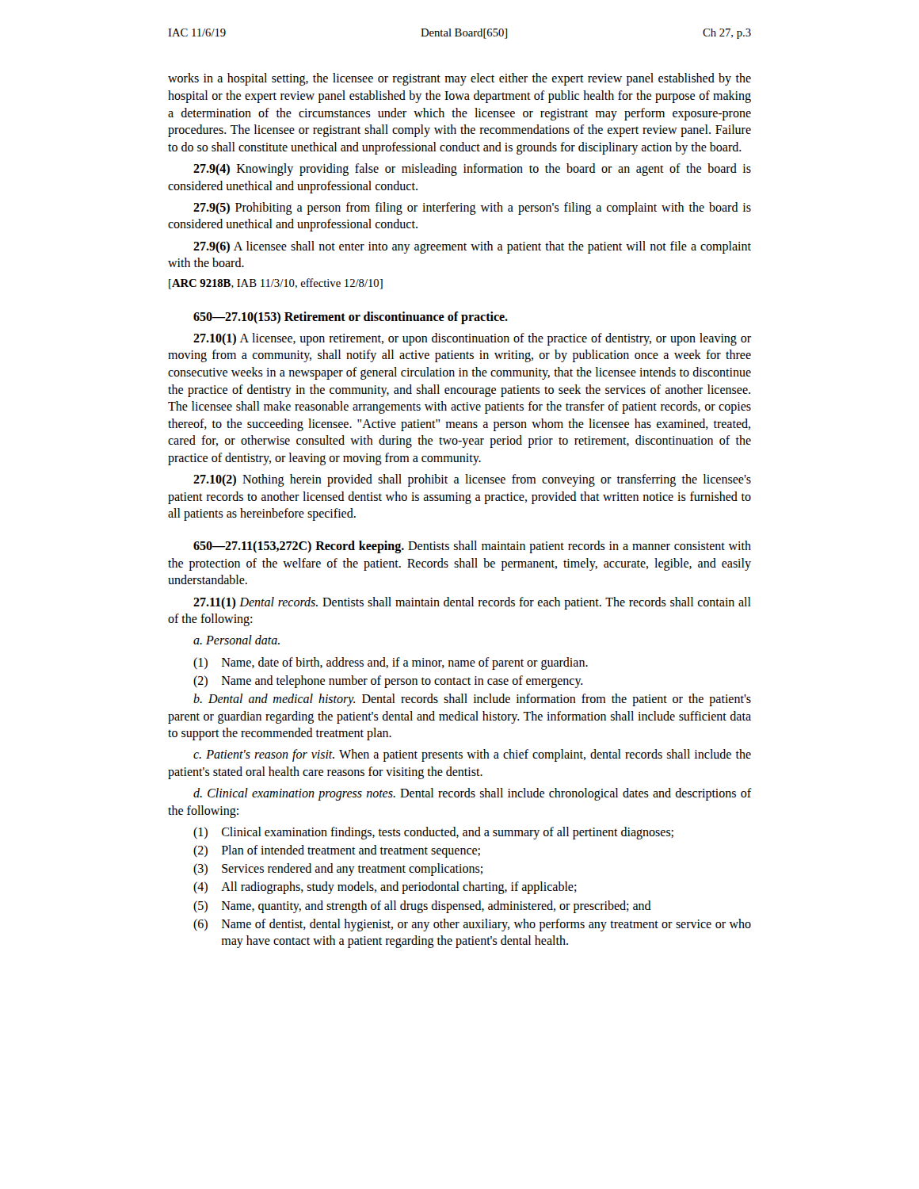IAC 11/6/19 Dental Board[650] Ch 27, p.3
works in a hospital setting, the licensee or registrant may elect either the expert review panel established by the hospital or the expert review panel established by the Iowa department of public health for the purpose of making a determination of the circumstances under which the licensee or registrant may perform exposure-prone procedures. The licensee or registrant shall comply with the recommendations of the expert review panel. Failure to do so shall constitute unethical and unprofessional conduct and is grounds for disciplinary action by the board.
27.9(4) Knowingly providing false or misleading information to the board or an agent of the board is considered unethical and unprofessional conduct.
27.9(5) Prohibiting a person from filing or interfering with a person's filing a complaint with the board is considered unethical and unprofessional conduct.
27.9(6) A licensee shall not enter into any agreement with a patient that the patient will not file a complaint with the board.
[ARC 9218B, IAB 11/3/10, effective 12/8/10]
650—27.10(153) Retirement or discontinuance of practice.
27.10(1) A licensee, upon retirement, or upon discontinuation of the practice of dentistry, or upon leaving or moving from a community, shall notify all active patients in writing, or by publication once a week for three consecutive weeks in a newspaper of general circulation in the community, that the licensee intends to discontinue the practice of dentistry in the community, and shall encourage patients to seek the services of another licensee. The licensee shall make reasonable arrangements with active patients for the transfer of patient records, or copies thereof, to the succeeding licensee. "Active patient" means a person whom the licensee has examined, treated, cared for, or otherwise consulted with during the two-year period prior to retirement, discontinuation of the practice of dentistry, or leaving or moving from a community.
27.10(2) Nothing herein provided shall prohibit a licensee from conveying or transferring the licensee's patient records to another licensed dentist who is assuming a practice, provided that written notice is furnished to all patients as hereinbefore specified.
650—27.11(153,272C) Record keeping. Dentists shall maintain patient records in a manner consistent with the protection of the welfare of the patient. Records shall be permanent, timely, accurate, legible, and easily understandable.
27.11(1) Dental records. Dentists shall maintain dental records for each patient. The records shall contain all of the following:
a. Personal data.
(1) Name, date of birth, address and, if a minor, name of parent or guardian.
(2) Name and telephone number of person to contact in case of emergency.
b. Dental and medical history. Dental records shall include information from the patient or the patient's parent or guardian regarding the patient's dental and medical history. The information shall include sufficient data to support the recommended treatment plan.
c. Patient's reason for visit. When a patient presents with a chief complaint, dental records shall include the patient's stated oral health care reasons for visiting the dentist.
d. Clinical examination progress notes. Dental records shall include chronological dates and descriptions of the following:
(1) Clinical examination findings, tests conducted, and a summary of all pertinent diagnoses;
(2) Plan of intended treatment and treatment sequence;
(3) Services rendered and any treatment complications;
(4) All radiographs, study models, and periodontal charting, if applicable;
(5) Name, quantity, and strength of all drugs dispensed, administered, or prescribed; and
(6) Name of dentist, dental hygienist, or any other auxiliary, who performs any treatment or service or who may have contact with a patient regarding the patient's dental health.